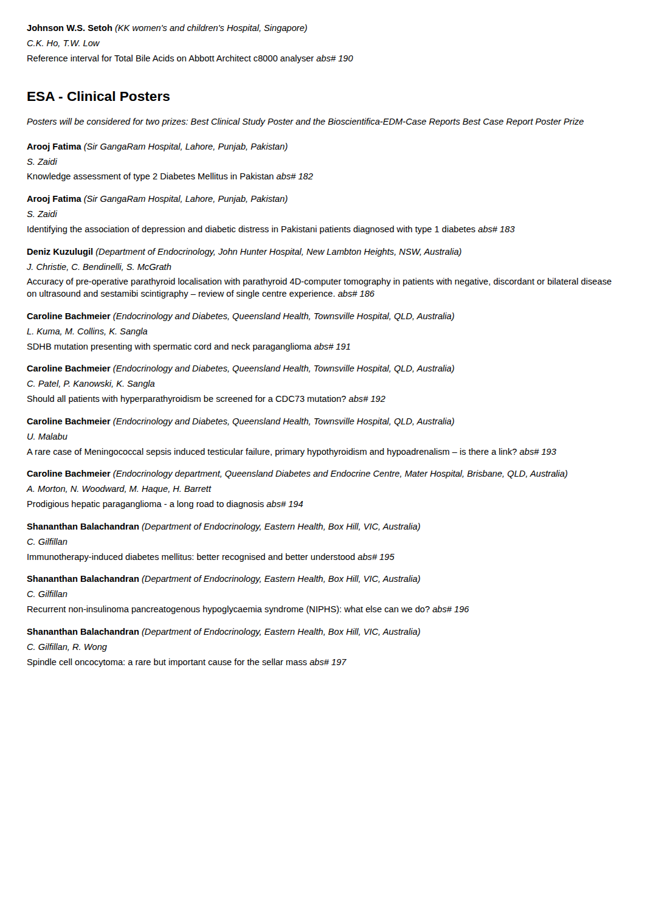Johnson W.S. Setoh (KK women's and children's Hospital, Singapore)
C.K. Ho, T.W. Low
Reference interval for Total Bile Acids on Abbott Architect c8000 analyser abs# 190
ESA - Clinical Posters
Posters will be considered for two prizes: Best Clinical Study Poster and the Bioscientifica-EDM-Case Reports Best Case Report Poster Prize
Arooj Fatima (Sir GangaRam Hospital, Lahore, Punjab, Pakistan)
S. Zaidi
Knowledge assessment of type 2 Diabetes Mellitus in Pakistan abs# 182
Arooj Fatima (Sir GangaRam Hospital, Lahore, Punjab, Pakistan)
S. Zaidi
Identifying the association of depression and diabetic distress in Pakistani patients diagnosed with type 1 diabetes abs# 183
Deniz Kuzulugil (Department of Endocrinology, John Hunter Hospital, New Lambton Heights, NSW, Australia)
J. Christie, C. Bendinelli, S. McGrath
Accuracy of pre-operative parathyroid localisation with parathyroid 4D-computer tomography in patients with negative, discordant or bilateral disease on ultrasound and sestamibi scintigraphy – review of single centre experience. abs# 186
Caroline Bachmeier (Endocrinology and Diabetes, Queensland Health, Townsville Hospital, QLD, Australia)
L. Kuma, M. Collins, K. Sangla
SDHB mutation presenting with spermatic cord and neck paraganglioma abs# 191
Caroline Bachmeier (Endocrinology and Diabetes, Queensland Health, Townsville Hospital, QLD, Australia)
C. Patel, P. Kanowski, K. Sangla
Should all patients with hyperparathyroidism be screened for a CDC73 mutation? abs# 192
Caroline Bachmeier (Endocrinology and Diabetes, Queensland Health, Townsville Hospital, QLD, Australia)
U. Malabu
A rare case of Meningococcal sepsis induced testicular failure, primary hypothyroidism and hypoadrenalism – is there a link? abs# 193
Caroline Bachmeier (Endocrinology department, Queensland Diabetes and Endocrine Centre, Mater Hospital, Brisbane, QLD, Australia)
A. Morton, N. Woodward, M. Haque, H. Barrett
Prodigious hepatic paraganglioma - a long road to diagnosis abs# 194
Shananthan Balachandran (Department of Endocrinology, Eastern Health, Box Hill, VIC, Australia)
C. Gilfillan
Immunotherapy-induced diabetes mellitus: better recognised and better understood abs# 195
Shananthan Balachandran (Department of Endocrinology, Eastern Health, Box Hill, VIC, Australia)
C. Gilfillan
Recurrent non-insulinoma pancreatogenous hypoglycaemia syndrome (NIPHS): what else can we do? abs# 196
Shananthan Balachandran (Department of Endocrinology, Eastern Health, Box Hill, VIC, Australia)
C. Gilfillan, R. Wong
Spindle cell oncocytoma: a rare but important cause for the sellar mass abs# 197